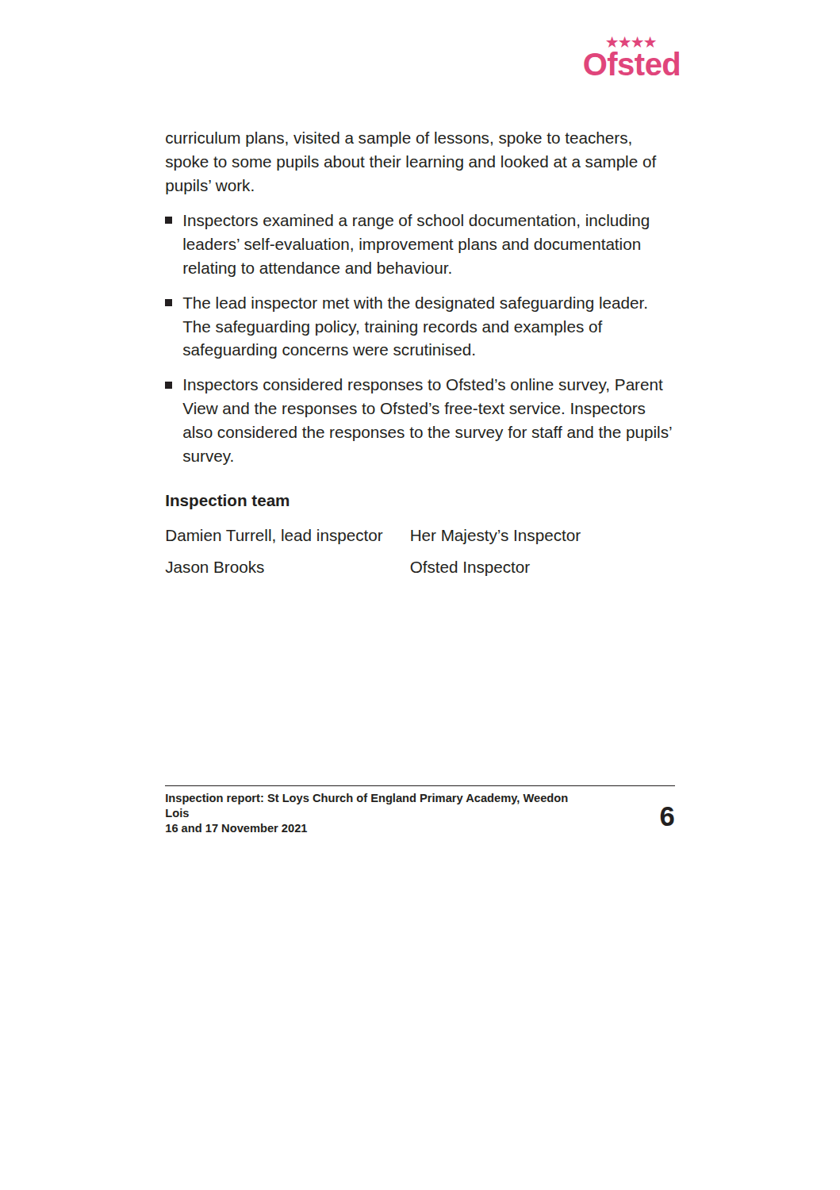★★★★ Ofsted
curriculum plans, visited a sample of lessons, spoke to teachers, spoke to some pupils about their learning and looked at a sample of pupils’ work.
Inspectors examined a range of school documentation, including leaders’ self-evaluation, improvement plans and documentation relating to attendance and behaviour.
The lead inspector met with the designated safeguarding leader. The safeguarding policy, training records and examples of safeguarding concerns were scrutinised.
Inspectors considered responses to Ofsted’s online survey, Parent View and the responses to Ofsted’s free-text service. Inspectors also considered the responses to the survey for staff and the pupils’ survey.
Inspection team
| Damien Turrell, lead inspector | Her Majesty’s Inspector |
| Jason Brooks | Ofsted Inspector |
Inspection report: St Loys Church of England Primary Academy, Weedon Lois
16 and 17 November 2021
6